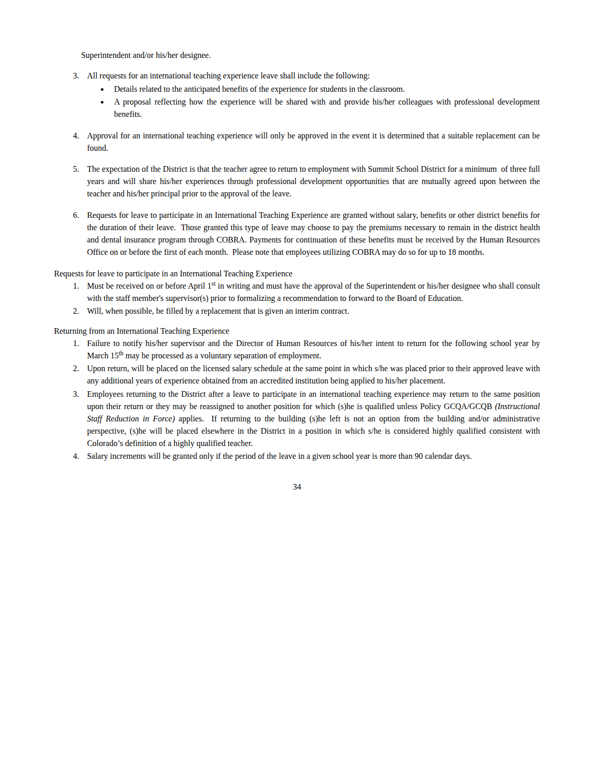Superintendent and/or his/her designee.
All requests for an international teaching experience leave shall include the following:
Details related to the anticipated benefits of the experience for students in the classroom.
A proposal reflecting how the experience will be shared with and provide his/her colleagues with professional development benefits.
Approval for an international teaching experience will only be approved in the event it is determined that a suitable replacement can be found.
The expectation of the District is that the teacher agree to return to employment with Summit School District for a minimum of three full years and will share his/her experiences through professional development opportunities that are mutually agreed upon between the teacher and his/her principal prior to the approval of the leave.
Requests for leave to participate in an International Teaching Experience are granted without salary, benefits or other district benefits for the duration of their leave. Those granted this type of leave may choose to pay the premiums necessary to remain in the district health and dental insurance program through COBRA. Payments for continuation of these benefits must be received by the Human Resources Office on or before the first of each month. Please note that employees utilizing COBRA may do so for up to 18 months.
Requests for leave to participate in an International Teaching Experience
Must be received on or before April 1st in writing and must have the approval of the Superintendent or his/her designee who shall consult with the staff member's supervisor(s) prior to formalizing a recommendation to forward to the Board of Education.
Will, when possible, be filled by a replacement that is given an interim contract.
Returning from an International Teaching Experience
Failure to notify his/her supervisor and the Director of Human Resources of his/her intent to return for the following school year by March 15th may be processed as a voluntary separation of employment.
Upon return, will be placed on the licensed salary schedule at the same point in which s/he was placed prior to their approved leave with any additional years of experience obtained from an accredited institution being applied to his/her placement.
Employees returning to the District after a leave to participate in an international teaching experience may return to the same position upon their return or they may be reassigned to another position for which (s)he is qualified unless Policy GCQA/GCQB (Instructional Staff Reduction in Force) applies. If returning to the building (s)he left is not an option from the building and/or administrative perspective, (s)he will be placed elsewhere in the District in a position in which s/he is considered highly qualified consistent with Colorado’s definition of a highly qualified teacher.
Salary increments will be granted only if the period of the leave in a given school year is more than 90 calendar days.
34